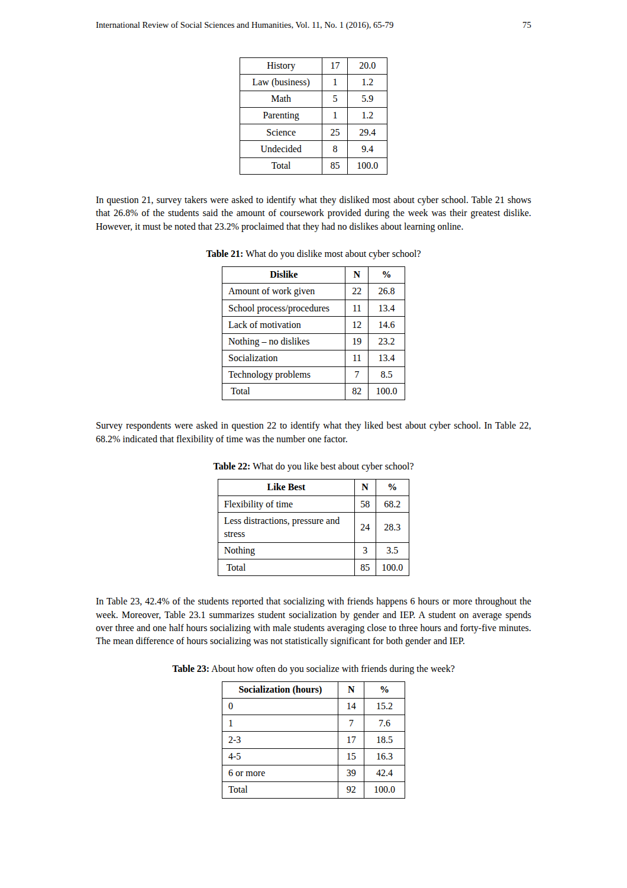International Review of Social Sciences and Humanities, Vol. 11, No. 1 (2016), 65-79
75
| History | 17 | 20.0 |
| Law (business) | 1 | 1.2 |
| Math | 5 | 5.9 |
| Parenting | 1 | 1.2 |
| Science | 25 | 29.4 |
| Undecided | 8 | 9.4 |
| Total | 85 | 100.0 |
In question 21, survey takers were asked to identify what they disliked most about cyber school. Table 21 shows that 26.8% of the students said the amount of coursework provided during the week was their greatest dislike. However, it must be noted that 23.2% proclaimed that they had no dislikes about learning online.
Table 21: What do you dislike most about cyber school?
| Dislike | N | % |
| --- | --- | --- |
| Amount of work given | 22 | 26.8 |
| School process/procedures | 11 | 13.4 |
| Lack of motivation | 12 | 14.6 |
| Nothing – no dislikes | 19 | 23.2 |
| Socialization | 11 | 13.4 |
| Technology problems | 7 | 8.5 |
| Total | 82 | 100.0 |
Survey respondents were asked in question 22 to identify what they liked best about cyber school. In Table 22, 68.2% indicated that flexibility of time was the number one factor.
Table 22: What do you like best about cyber school?
| Like Best | N | % |
| --- | --- | --- |
| Flexibility of time | 58 | 68.2 |
| Less distractions, pressure and stress | 24 | 28.3 |
| Nothing | 3 | 3.5 |
| Total | 85 | 100.0 |
In Table 23, 42.4% of the students reported that socializing with friends happens 6 hours or more throughout the week. Moreover, Table 23.1 summarizes student socialization by gender and IEP. A student on average spends over three and one half hours socializing with male students averaging close to three hours and forty-five minutes. The mean difference of hours socializing was not statistically significant for both gender and IEP.
Table 23: About how often do you socialize with friends during the week?
| Socialization (hours) | N | % |
| --- | --- | --- |
| 0 | 14 | 15.2 |
| 1 | 7 | 7.6 |
| 2-3 | 17 | 18.5 |
| 4-5 | 15 | 16.3 |
| 6 or more | 39 | 42.4 |
| Total | 92 | 100.0 |